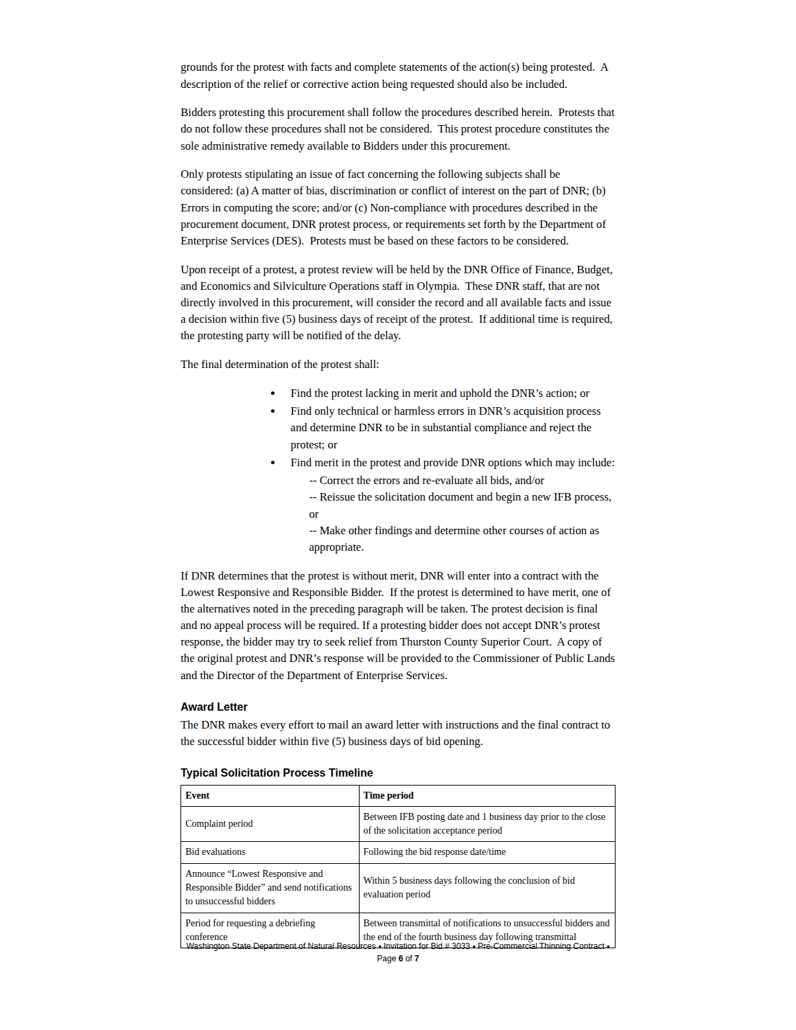grounds for the protest with facts and complete statements of the action(s) being protested. A description of the relief or corrective action being requested should also be included.
Bidders protesting this procurement shall follow the procedures described herein. Protests that do not follow these procedures shall not be considered. This protest procedure constitutes the sole administrative remedy available to Bidders under this procurement.
Only protests stipulating an issue of fact concerning the following subjects shall be considered: (a) A matter of bias, discrimination or conflict of interest on the part of DNR; (b) Errors in computing the score; and/or (c) Non-compliance with procedures described in the procurement document, DNR protest process, or requirements set forth by the Department of Enterprise Services (DES). Protests must be based on these factors to be considered.
Upon receipt of a protest, a protest review will be held by the DNR Office of Finance, Budget, and Economics and Silviculture Operations staff in Olympia. These DNR staff, that are not directly involved in this procurement, will consider the record and all available facts and issue a decision within five (5) business days of receipt of the protest. If additional time is required, the protesting party will be notified of the delay.
The final determination of the protest shall:
Find the protest lacking in merit and uphold the DNR’s action; or
Find only technical or harmless errors in DNR’s acquisition process and determine DNR to be in substantial compliance and reject the protest; or
Find merit in the protest and provide DNR options which may include:
-- Correct the errors and re-evaluate all bids, and/or
-- Reissue the solicitation document and begin a new IFB process, or
-- Make other findings and determine other courses of action as appropriate.
If DNR determines that the protest is without merit, DNR will enter into a contract with the Lowest Responsive and Responsible Bidder. If the protest is determined to have merit, one of the alternatives noted in the preceding paragraph will be taken. The protest decision is final and no appeal process will be required. If a protesting bidder does not accept DNR’s protest response, the bidder may try to seek relief from Thurston County Superior Court. A copy of the original protest and DNR’s response will be provided to the Commissioner of Public Lands and the Director of the Department of Enterprise Services.
Award Letter
The DNR makes every effort to mail an award letter with instructions and the final contract to the successful bidder within five (5) business days of bid opening.
Typical Solicitation Process Timeline
| Event | Time period |
| --- | --- |
| Complaint period | Between IFB posting date and 1 business day prior to the close of the solicitation acceptance period |
| Bid evaluations | Following the bid response date/time |
| Announce “Lowest Responsive and Responsible Bidder” and send notifications to unsuccessful bidders | Within 5 business days following the conclusion of bid evaluation period |
| Period for requesting a debriefing conference | Between transmittal of notifications to unsuccessful bidders and the end of the fourth business day following transmittal |
Washington State Department of Natural Resources ▪ Invitation for Bid # 3033 ▪ Pre-Commercial Thinning Contract ▪ Page 6 of 7